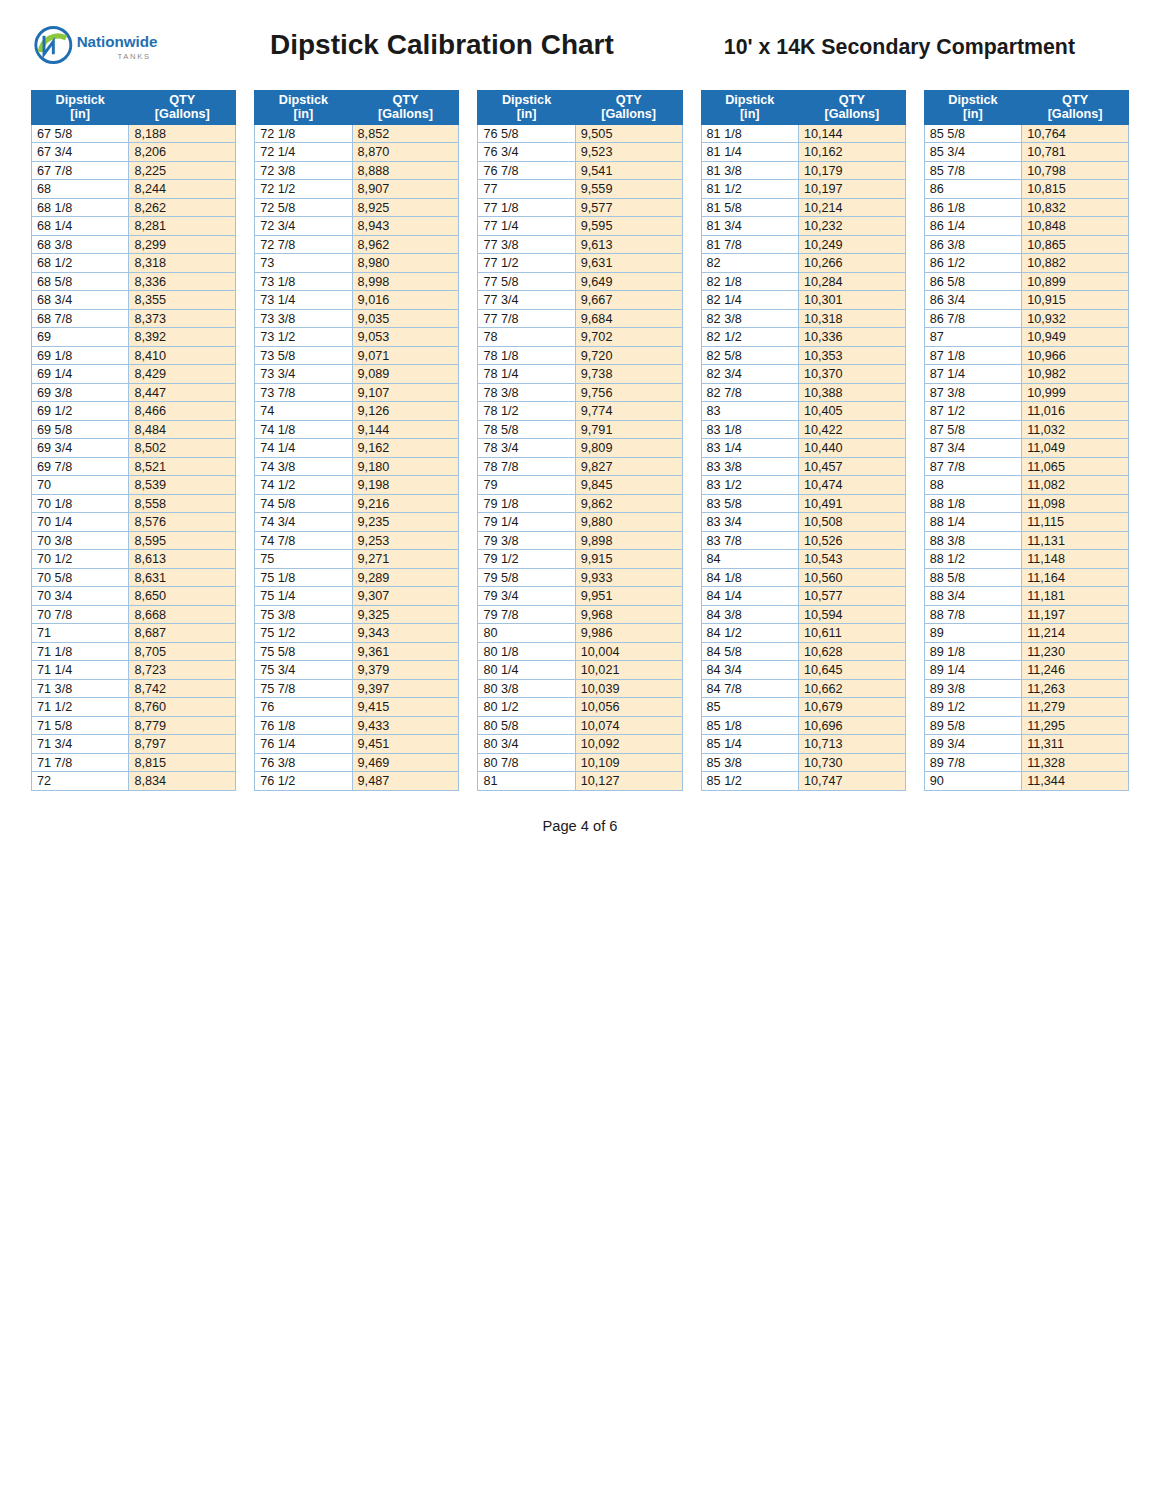Nationwide TANKS
Dipstick Calibration Chart
10' x 14K Secondary Compartment
| / Dipstick [in] / QTY [Gallons] / / --- / --- / / 67 5/8 / 8,188 / / 67 3/4 / 8,206 / / 67 7/8 / 8,225 / / 68 / 8,244 / / 68 1/8 / 8,262 / / 68 1/4 / 8,281 / / 68 3/8 / 8,299 / / 68 1/2 / 8,318 / / 68 5/8 / 8,336 / / 68 3/4 / 8,355 / / 68 7/8 / 8,373 / / 69 / 8,392 / / 69 1/8 / 8,410 / / 69 1/4 / 8,429 / / 69 3/8 / 8,447 / / 69 1/2 / 8,466 / / 69 5/8 / 8,484 / / 69 3/4 / 8,502 / / 69 7/8 / 8,521 / / 70 / 8,539 / / 70 1/8 / 8,558 / / 70 1/4 / 8,576 / / 70 3/8 / 8,595 / / 70 1/2 / 8,613 / / 70 5/8 / 8,631 / / 70 3/4 / 8,650 / / 70 7/8 / 8,668 / / 71 / 8,687 / / 71 1/8 / 8,705 / / 71 1/4 / 8,723 / / 71 3/8 / 8,742 / / 71 1/2 / 8,760 / / 71 5/8 / 8,779 / / 71 3/4 / 8,797 / / 71 7/8 / 8,815 / / 72 / 8,834 / | | / Dipstick [in] / QTY [Gallons] / / --- / --- / / 72 1/8 / 8,852 / / 72 1/4 / 8,870 / / 72 3/8 / 8,888 / / 72 1/2 / 8,907 / / 72 5/8 / 8,925 / / 72 3/4 / 8,943 / / 72 7/8 / 8,962 / / 73 / 8,980 / / 73 1/8 / 8,998 / / 73 1/4 / 9,016 / / 73 3/8 / 9,035 / / 73 1/2 / 9,053 / / 73 5/8 / 9,071 / / 73 3/4 / 9,089 / / 73 7/8 / 9,107 / / 74 / 9,126 / / 74 1/8 / 9,144 / / 74 1/4 / 9,162 / / 74 3/8 / 9,180 / / 74 1/2 / 9,198 / / 74 5/8 / 9,216 / / 74 3/4 / 9,235 / / 74 7/8 / 9,253 / / 75 / 9,271 / / 75 1/8 / 9,289 / / 75 1/4 / 9,307 / / 75 3/8 / 9,325 / / 75 1/2 / 9,343 / / 75 5/8 / 9,361 / / 75 3/4 / 9,379 / / 75 7/8 / 9,397 / / 76 / 9,415 / / 76 1/8 / 9,433 / / 76 1/4 / 9,451 / / 76 3/8 / 9,469 / / 76 1/2 / 9,487 / | | / Dipstick [in] / QTY [Gallons] / / --- / --- / / 76 5/8 / 9,505 / / 76 3/4 / 9,523 / / 76 7/8 / 9,541 / / 77 / 9,559 / / 77 1/8 / 9,577 / / 77 1/4 / 9,595 / / 77 3/8 / 9,613 / / 77 1/2 / 9,631 / / 77 5/8 / 9,649 / / 77 3/4 / 9,667 / / 77 7/8 / 9,684 / / 78 / 9,702 / / 78 1/8 / 9,720 / / 78 1/4 / 9,738 / / 78 3/8 / 9,756 / / 78 1/2 / 9,774 / / 78 5/8 / 9,791 / / 78 3/4 / 9,809 / / 78 7/8 / 9,827 / / 79 / 9,845 / / 79 1/8 / 9,862 / / 79 1/4 / 9,880 / / 79 3/8 / 9,898 / / 79 1/2 / 9,915 / / 79 5/8 / 9,933 / / 79 3/4 / 9,951 / / 79 7/8 / 9,968 / / 80 / 9,986 / / 80 1/8 / 10,004 / / 80 1/4 / 10,021 / / 80 3/8 / 10,039 / / 80 1/2 / 10,056 / / 80 5/8 / 10,074 / / 80 3/4 / 10,092 / / 80 7/8 / 10,109 / / 81 / 10,127 / | | / Dipstick [in] / QTY [Gallons] / / --- / --- / / 81 1/8 / 10,144 / / 81 1/4 / 10,162 / / 81 3/8 / 10,179 / / 81 1/2 / 10,197 / / 81 5/8 / 10,214 / / 81 3/4 / 10,232 / / 81 7/8 / 10,249 / / 82 / 10,266 / / 82 1/8 / 10,284 / / 82 1/4 / 10,301 / / 82 3/8 / 10,318 / / 82 1/2 / 10,336 / / 82 5/8 / 10,353 / / 82 3/4 / 10,370 / / 82 7/8 / 10,388 / / 83 / 10,405 / / 83 1/8 / 10,422 / / 83 1/4 / 10,440 / / 83 3/8 / 10,457 / / 83 1/2 / 10,474 / / 83 5/8 / 10,491 / / 83 3/4 / 10,508 / / 83 7/8 / 10,526 / / 84 / 10,543 / / 84 1/8 / 10,560 / / 84 1/4 / 10,577 / / 84 3/8 / 10,594 / / 84 1/2 / 10,611 / / 84 5/8 / 10,628 / / 84 3/4 / 10,645 / / 84 7/8 / 10,662 / / 85 / 10,679 / / 85 1/8 / 10,696 / / 85 1/4 / 10,713 / / 85 3/8 / 10,730 / / 85 1/2 / 10,747 / | | / Dipstick [in] / QTY [Gallons] / / --- / --- / / 85 5/8 / 10,764 / / 85 3/4 / 10,781 / / 85 7/8 / 10,798 / / 86 / 10,815 / / 86 1/8 / 10,832 / / 86 1/4 / 10,848 / / 86 3/8 / 10,865 / / 86 1/2 / 10,882 / / 86 5/8 / 10,899 / / 86 3/4 / 10,915 / / 86 7/8 / 10,932 / / 87 / 10,949 / / 87 1/8 / 10,966 / / 87 1/4 / 10,982 / / 87 3/8 / 10,999 / / 87 1/2 / 11,016 / / 87 5/8 / 11,032 / / 87 3/4 / 11,049 / / 87 7/8 / 11,065 / / 88 / 11,082 / / 88 1/8 / 11,098 / / 88 1/4 / 11,115 / / 88 3/8 / 11,131 / / 88 1/2 / 11,148 / / 88 5/8 / 11,164 / / 88 3/4 / 11,181 / / 88 7/8 / 11,197 / / 89 / 11,214 / / 89 1/8 / 11,230 / / 89 1/4 / 11,246 / / 89 3/8 / 11,263 / / 89 1/2 / 11,279 / / 89 5/8 / 11,295 / / 89 3/4 / 11,311 / / 89 7/8 / 11,328 / / 90 / 11,344 / |
Page 4 of 6